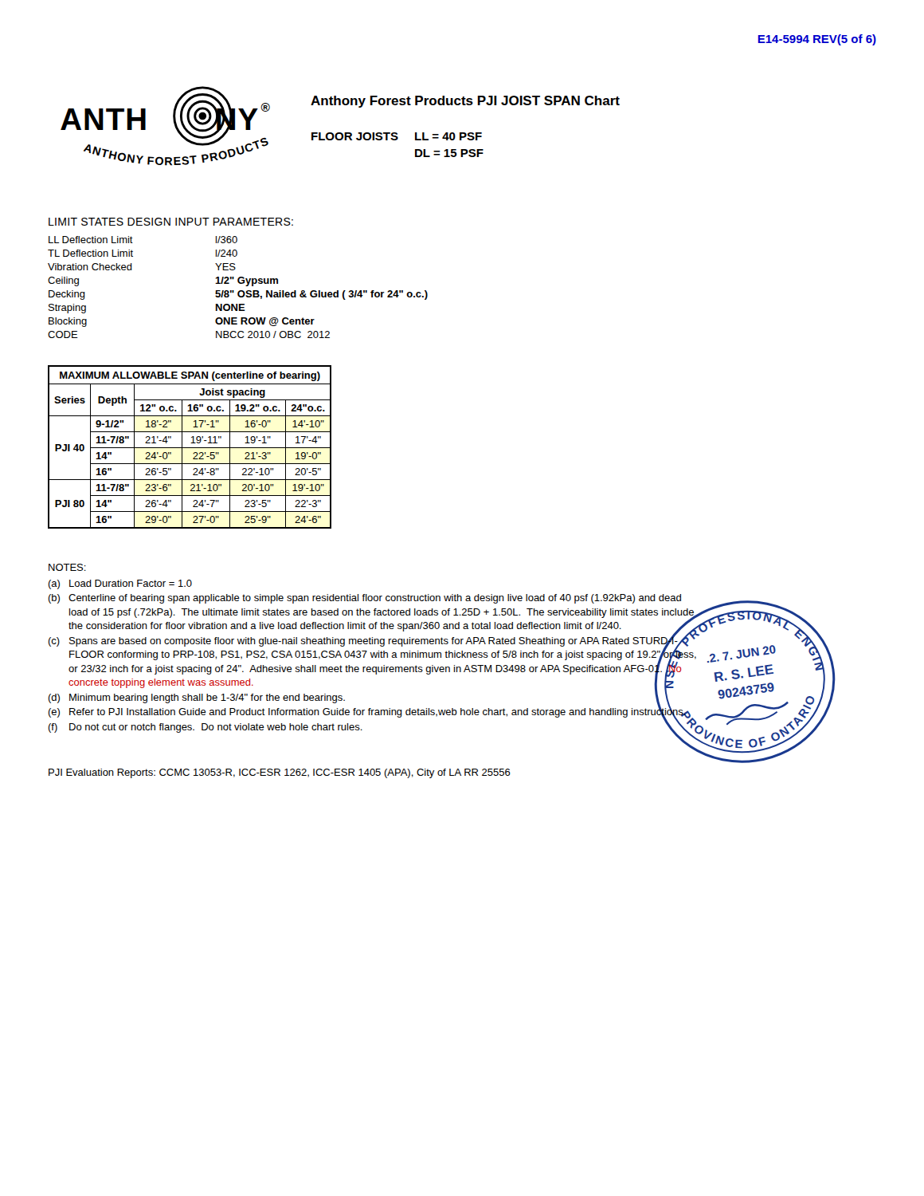E14-5994 REV(5 of 6)
LICENSED PROFESSIONAL ENGINEER PROVINCE OF ONTARIO .2. 7. JUN 20 R. S. LEE 90243759
ANTH NY ® ANTHONY FOREST PRODUCTS CO.
Anthony Forest Products PJI JOIST SPAN Chart
FLOOR JOISTS
LL = 40 PSF
DL = 15 PSF
LIMIT STATES DESIGN INPUT PARAMETERS:
| LL Deflection Limit | l/360 |
| TL Deflection Limit | l/240 |
| Vibration Checked | YES |
| Ceiling | 1/2" Gypsum |
| Decking | 5/8" OSB, Nailed & Glued ( 3/4" for 24" o.c.) |
| Straping | NONE |
| Blocking | ONE ROW @ Center |
| CODE | NBCC 2010 / OBC 2012 |
| MAXIMUM ALLOWABLE SPAN (centerline of bearing) |
| --- |
| Series | Depth | Joist spacing |
| 12" o.c. | 16" o.c. | 19.2" o.c. | 24"o.c. |
| PJI 40 | 9-1/2" | 18'-2" | 17'-1" | 16'-0" | 14'-10" |
| 11-7/8" | 21'-4" | 19'-11" | 19'-1" | 17'-4" |
| 14" | 24'-0" | 22'-5" | 21'-3" | 19'-0" |
| 16" | 26'-5" | 24'-8" | 22'-10" | 20'-5" |
| PJI 80 | 11-7/8" | 23'-6" | 21'-10" | 20'-10" | 19'-10" |
| 14" | 26'-4" | 24'-7" | 23'-5" | 22'-3" |
| 16" | 29'-0" | 27'-0" | 25'-9" | 24'-6" |
NOTES:
(a)
Load Duration Factor = 1.0
(b)
Centerline of bearing span applicable to simple span residential floor construction with a design live load of 40 psf (1.92kPa) and dead load of 15 psf (.72kPa). The ultimate limit states are based on the factored loads of 1.25D + 1.50L. The serviceability limit states include the consideration for floor vibration and a live load deflection limit of the span/360 and a total load deflection limit of l/240.
(c)
Spans are based on composite floor with glue-nail sheathing meeting requirements for APA Rated Sheathing or APA Rated STURD-I-FLOOR conforming to PRP-108, PS1, PS2, CSA 0151,CSA 0437 with a minimum thickness of 5/8 inch for a joist spacing of 19.2" or less, or 23/32 inch for a joist spacing of 24". Adhesive shall meet the requirements given in ASTM D3498 or APA Specification AFG-01. No concrete topping element was assumed.
(d)
Minimum bearing length shall be 1-3/4" for the end bearings.
(e)
Refer to PJI Installation Guide and Product Information Guide for framing details,web hole chart, and storage and handling instructions.
(f)
Do not cut or notch flanges. Do not violate web hole chart rules.
PJI Evaluation Reports: CCMC 13053-R, ICC-ESR 1262, ICC-ESR 1405 (APA), City of LA RR 25556